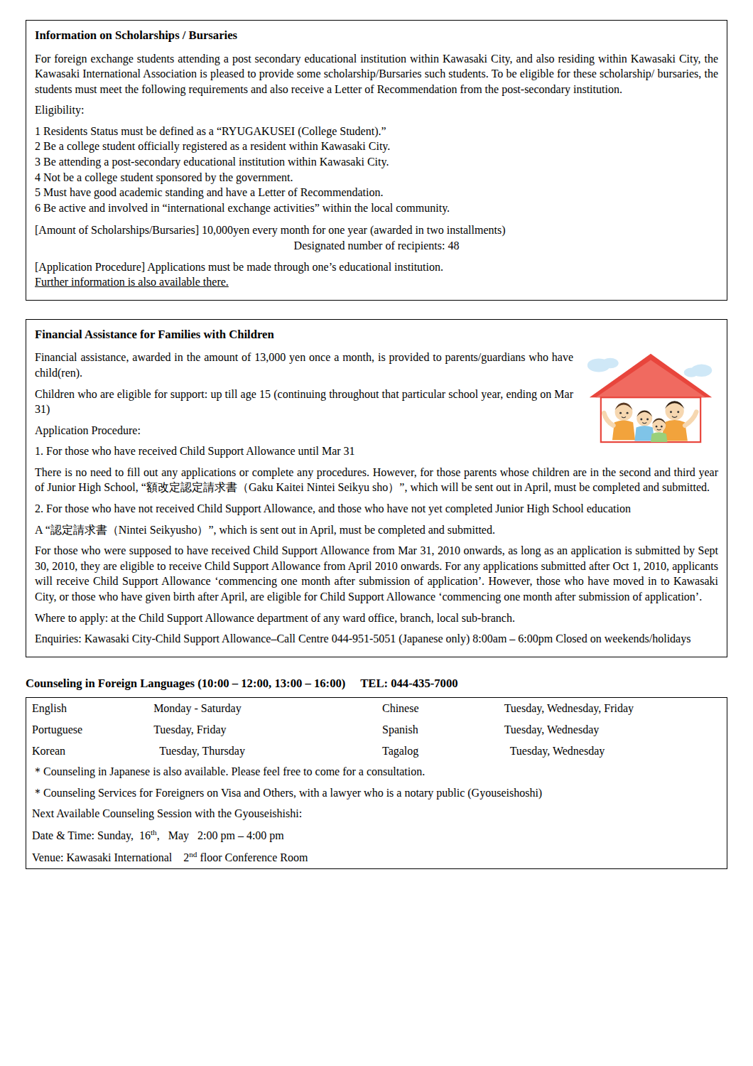Information on Scholarships / Bursaries
For foreign exchange students attending a post secondary educational institution within Kawasaki City, and also residing within Kawasaki City, the Kawasaki International Association is pleased to provide some scholarship/Bursaries such students. To be eligible for these scholarship/ bursaries, the students must meet the following requirements and also receive a Letter of Recommendation from the post-secondary institution.
Eligibility:
1 Residents Status must be defined as a “RYUGAKUSEI (College Student).”
2 Be a college student officially registered as a resident within Kawasaki City.
3 Be attending a post-secondary educational institution within Kawasaki City.
4 Not be a college student sponsored by the government.
5 Must have good academic standing and have a Letter of Recommendation.
6 Be active and involved in “international exchange activities” within the local community.
[Amount of Scholarships/Bursaries] 10,000yen every month for one year (awarded in two installments)
Designated number of recipients: 48
[Application Procedure] Applications must be made through one’s educational institution.
Further information is also available there.
Financial Assistance for Families with Children
Financial assistance, awarded in the amount of 13,000 yen once a month, is provided to parents/guardians who have child(ren).
Children who are eligible for support: up till age 15 (continuing throughout that particular school year, ending on Mar 31)
Application Procedure:
1. For those who have received Child Support Allowance until Mar 31
There is no need to fill out any applications or complete any procedures. However, for those parents whose children are in the second and third year of Junior High School, “額改定認定請求書（Gaku Kaitei Nintei Seikyu sho）”, which will be sent out in April, must be completed and submitted.
2. For those who have not received Child Support Allowance, and those who have not yet completed Junior High School education
A “認定請求書（Nintei Seikyusho）”, which is sent out in April, must be completed and submitted.
For those who were supposed to have received Child Support Allowance from Mar 31, 2010 onwards, as long as an application is submitted by Sept 30, 2010, they are eligible to receive Child Support Allowance from April 2010 onwards. For any applications submitted after Oct 1, 2010, applicants will receive Child Support Allowance ‘commencing one month after submission of application’. However, those who have moved in to Kawasaki City, or those who have given birth after April, are eligible for Child Support Allowance ‘commencing one month after submission of application’.
Where to apply: at the Child Support Allowance department of any ward office, branch, local sub-branch.
Enquiries: Kawasaki City-Child Support Allowance–Call Centre 044-951-5051 (Japanese only) 8:00am – 6:00pm Closed on weekends/holidays
Counseling in Foreign Languages (10:00 – 12:00, 13:00 – 16:00) TEL: 044-435-7000
| English | Monday - Saturday | Chinese | Tuesday, Wednesday, Friday |
| Portuguese | Tuesday, Friday | Spanish | Tuesday, Wednesday |
| Korean | Tuesday, Thursday | Tagalog | Tuesday, Wednesday |
| ＊Counseling in Japanese is also available. Please feel free to come for a consultation. |
| ＊Counseling Services for Foreigners on Visa and Others, with a lawyer who is a notary public (Gyouseishoshi) |
| Next Available Counseling Session with the Gyouseishishi: |
| Date & Time: Sunday, 16 th , May 2:00 pm – 4:00 pm |
| Venue: Kawasaki International 2 nd floor Conference Room |